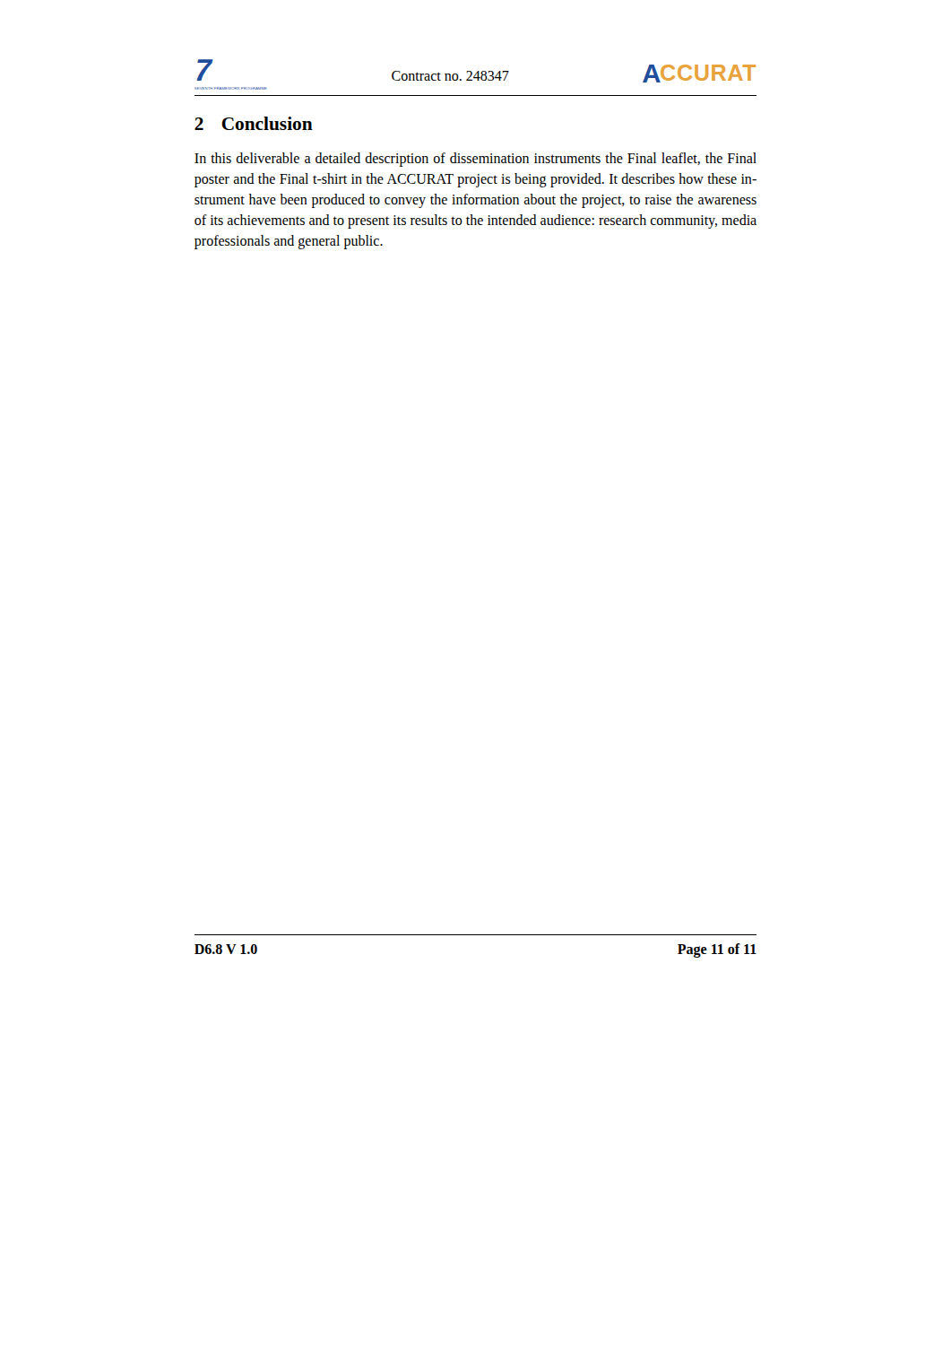7
SEVENTH FRAMEWORK PROGRAMME
Contract no. 248347
ACCURAT
2 Conclusion
In this deliverable a detailed description of dissemination instruments the Final leaflet, the Final poster and the Final t-shirt in the ACCURAT project is being provided. It describes how these instrument have been produced to convey the information about the project, to raise the awareness of its achievements and to present its results to the intended audience: research community, media professionals and general public.
D6.8 V 1.0
Page 11 of 11